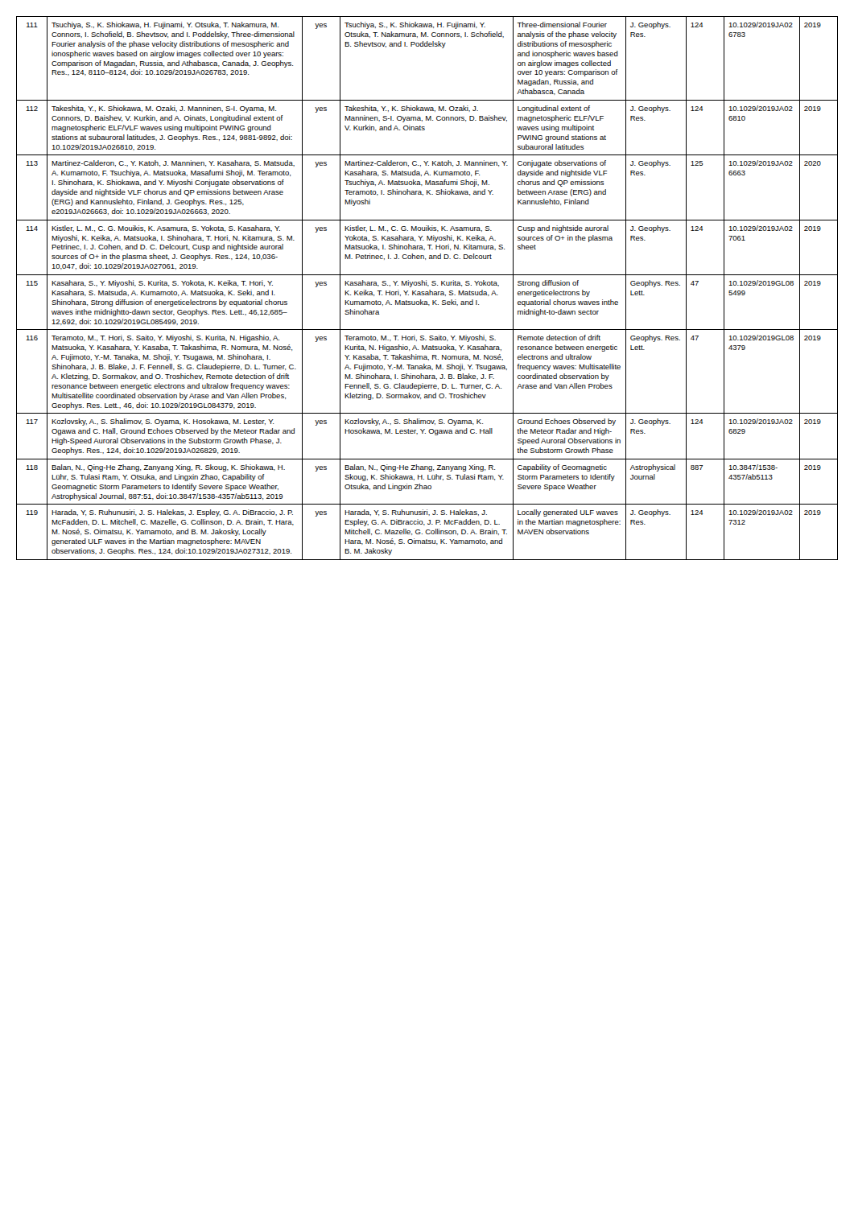| 111 | Tsuchiya, S., K. Shiokawa, H. Fujinami, Y. Otsuka, T. Nakamura, M. Connors, I. Schofield, B. Shevtsov, and I. Poddelsky, Three-dimensional Fourier analysis of the phase velocity distributions of mesospheric and ionospheric waves based on airglow images collected over 10 years: Comparison of Magadan, Russia, and Athabasca, Canada, J. Geophys. Res., 124, 8110–8124, doi: 10.1029/2019JA026783, 2019. | yes | Tsuchiya, S., K. Shiokawa, H. Fujinami, Y. Otsuka, T. Nakamura, M. Connors, I. Schofield, B. Shevtsov, and I. Poddelsky | Three-dimensional Fourier analysis of the phase velocity distributions of mesospheric and ionospheric waves based on airglow images collected over 10 years: Comparison of Magadan, Russia, and Athabasca, Canada | J. Geophys. Res. | 124 | 10.1029/2019JA026783 | 2019 |
| 112 | Takeshita, Y., K. Shiokawa, M. Ozaki, J. Manninen, S-I. Oyama, M. Connors, D. Baishev, V. Kurkin, and A. Oinats, Longitudinal extent of magnetospheric ELF/VLF waves using multipoint PWING ground stations at subauroral latitudes, J. Geophys. Res., 124, 9881-9892, doi: 10.1029/2019JA026810, 2019. | yes | Takeshita, Y., K. Shiokawa, M. Ozaki, J. Manninen, S-I. Oyama, M. Connors, D. Baishev, V. Kurkin, and A. Oinats | Longitudinal extent of magnetospheric ELF/VLF waves using multipoint PWING ground stations at subauroral latitudes | J. Geophys. Res. | 124 | 10.1029/2019JA026810 | 2019 |
| 113 | Martinez-Calderon, C., Y. Katoh, J. Manninen, Y. Kasahara, S. Matsuda, A. Kumamoto, F. Tsuchiya, A. Matsuoka, Masafumi Shoji, M. Teramoto, I. Shinohara, K. Shiokawa, and Y. Miyoshi Conjugate observations of dayside and nightside VLF chorus and QP emissions between Arase (ERG) and Kannuslehto, Finland, J. Geophys. Res., 125, e2019JA026663, doi: 10.1029/2019JA026663, 2020. | yes | Martinez-Calderon, C., Y. Katoh, J. Manninen, Y. Kasahara, S. Matsuda, A. Kumamoto, F. Tsuchiya, A. Matsuoka, Masafumi Shoji, M. Teramoto, I. Shinohara, K. Shiokawa, and Y. Miyoshi | Conjugate observations of dayside and nightside VLF chorus and QP emissions between Arase (ERG) and Kannuslehto, Finland | J. Geophys. Res. | 125 | 10.1029/2019JA026663 | 2020 |
| 114 | Kistler, L. M., C. G. Mouikis, K. Asamura, S. Yokota, S. Kasahara, Y. Miyoshi, K. Keika, A. Matsuoka, I. Shinohara, T. Hori, N. Kitamura, S. M. Petrinec, I. J. Cohen, and D. C. Delcourt, Cusp and nightside auroral sources of O+ in the plasma sheet, J. Geophys. Res., 124, 10,036-10,047, doi: 10.1029/2019JA027061, 2019. | yes | Kistler, L. M., C. G. Mouikis, K. Asamura, S. Yokota, S. Kasahara, Y. Miyoshi, K. Keika, A. Matsuoka, I. Shinohara, T. Hori, N. Kitamura, S. M. Petrinec, I. J. Cohen, and D. C. Delcourt | Cusp and nightside auroral sources of O+ in the plasma sheet | J. Geophys. Res. | 124 | 10.1029/2019JA027061 | 2019 |
| 115 | Kasahara, S., Y. Miyoshi, S. Kurita, S. Yokota, K. Keika, T. Hori, Y. Kasahara, S. Matsuda, A. Kumamoto, A. Matsuoka, K. Seki, and I. Shinohara, Strong diffusion of energeticelectrons by equatorial chorus waves inthe midnightto-dawn sector, Geophys. Res. Lett., 46,12,685–12,692, doi: 10.1029/2019GL085499, 2019. | yes | Kasahara, S., Y. Miyoshi, S. Kurita, S. Yokota, K. Keika, T. Hori, Y. Kasahara, S. Matsuda, A. Kumamoto, A. Matsuoka, K. Seki, and I. Shinohara | Strong diffusion of energeticelectrons by equatorial chorus waves inthe midnight-to-dawn sector | Geophys. Res. Lett. | 47 | 10.1029/2019GL085499 | 2019 |
| 116 | Teramoto, M., T. Hori, S. Saito, Y. Miyoshi, S. Kurita, N. Higashio, A. Matsuoka, Y. Kasahara, Y. Kasaba, T. Takashima, R. Nomura, M. Nosé, A. Fujimoto, Y.-M. Tanaka, M. Shoji, Y. Tsugawa, M. Shinohara, I. Shinohara, J. B. Blake, J. F. Fennell, S. G. Claudepierre, D. L. Turner, C. A. Kletzing, D. Sormakov, and O. Troshichev, Remote detection of drift resonance between energetic electrons and ultralow frequency waves: Multisatellite coordinated observation by Arase and Van Allen Probes, Geophys. Res. Lett., 46, doi: 10.1029/2019GL084379, 2019. | yes | Teramoto, M., T. Hori, S. Saito, Y. Miyoshi, S. Kurita, N. Higashio, A. Matsuoka, Y. Kasahara, Y. Kasaba, T. Takashima, R. Nomura, M. Nosé, A. Fujimoto, Y.-M. Tanaka, M. Shoji, Y. Tsugawa, M. Shinohara, I. Shinohara, J. B. Blake, J. F. Fennell, S. G. Claudepierre, D. L. Turner, C. A. Kletzing, D. Sormakov, and O. Troshichev | Remote detection of drift resonance between energetic electrons and ultralow frequency waves: Multisatellite coordinated observation by Arase and Van Allen Probes | Geophys. Res. Lett. | 47 | 10.1029/2019GL084379 | 2019 |
| 117 | Kozlovsky, A., S. Shalimov, S. Oyama, K. Hosokawa, M. Lester, Y. Ogawa and C. Hall, Ground Echoes Observed by the Meteor Radar and High-Speed Auroral Observations in the Substorm Growth Phase, J. Geophys. Res., 124, doi:10.1029/2019JA026829, 2019. | yes | Kozlovsky, A., S. Shalimov, S. Oyama, K. Hosokawa, M. Lester, Y. Ogawa and C. Hall | Ground Echoes Observed by the Meteor Radar and High-Speed Auroral Observations in the Substorm Growth Phase | J. Geophys. Res. | 124 | 10.1029/2019JA026829 | 2019 |
| 118 | Balan, N., Qing-He Zhang, Zanyang Xing, R. Skoug, K. Shiokawa, H. Lühr, S. Tulasi Ram, Y. Otsuka, and Lingxin Zhao, Capability of Geomagnetic Storm Parameters to Identify Severe Space Weather, Astrophysical Journal, 887:51, doi:10.3847/1538-4357/ab5113, 2019 | yes | Balan, N., Qing-He Zhang, Zanyang Xing, R. Skoug, K. Shiokawa, H. Lühr, S. Tulasi Ram, Y. Otsuka, and Lingxin Zhao | Capability of Geomagnetic Storm Parameters to Identify Severe Space Weather | Astrophysical Journal | 887 | 10.3847/1538-4357/ab5113 | 2019 |
| 119 | Harada, Y, S. Ruhunusiri, J. S. Halekas, J. Espley, G. A. DiBraccio, J. P. McFadden, D. L. Mitchell, C. Mazelle, G. Collinson, D. A. Brain, T. Hara, M. Nosé, S. Oimatsu, K. Yamamoto, and B. M. Jakosky, Locally generated ULF waves in the Martian magnetosphere: MAVEN observations, J. Geophs. Res., 124, doi:10.1029/2019JA027312, 2019. | yes | Harada, Y, S. Ruhunusiri, J. S. Halekas, J. Espley, G. A. DiBraccio, J. P. McFadden, D. L. Mitchell, C. Mazelle, G. Collinson, D. A. Brain, T. Hara, M. Nosé, S. Oimatsu, K. Yamamoto, and B. M. Jakosky | Locally generated ULF waves in the Martian magnetosphere: MAVEN observations | J. Geophys. Res. | 124 | 10.1029/2019JA027312 | 2019 |